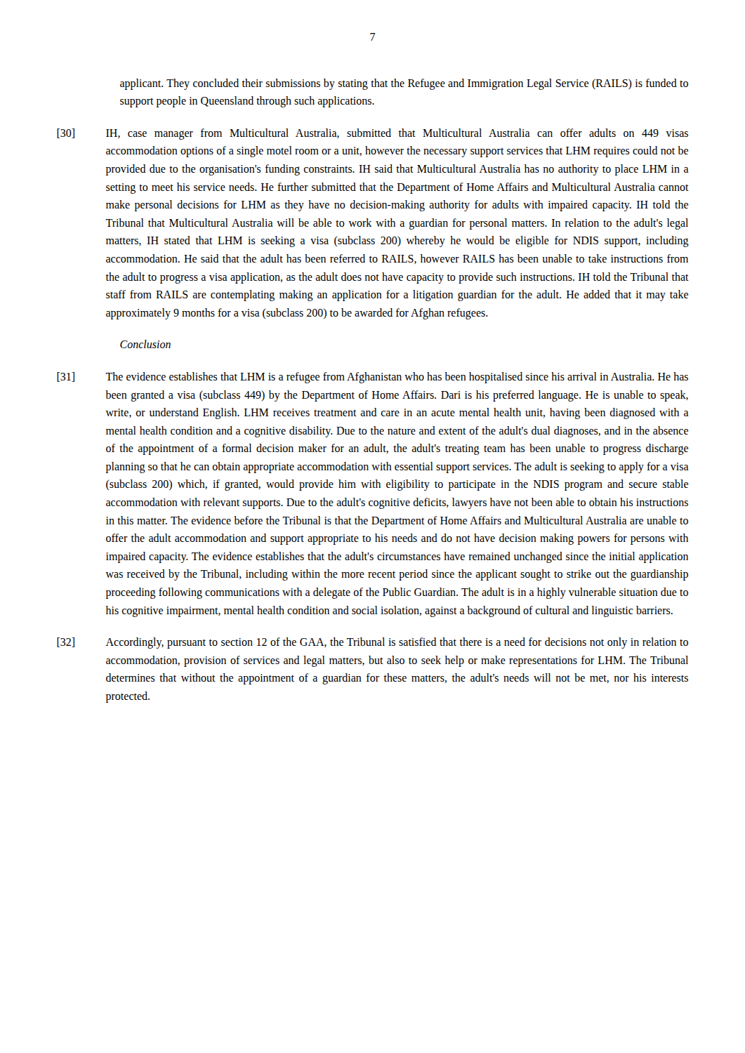7
applicant. They concluded their submissions by stating that the Refugee and Immigration Legal Service (RAILS) is funded to support people in Queensland through such applications.
[30]
IH, case manager from Multicultural Australia, submitted that Multicultural Australia can offer adults on 449 visas accommodation options of a single motel room or a unit, however the necessary support services that LHM requires could not be provided due to the organisation's funding constraints. IH said that Multicultural Australia has no authority to place LHM in a setting to meet his service needs. He further submitted that the Department of Home Affairs and Multicultural Australia cannot make personal decisions for LHM as they have no decision-making authority for adults with impaired capacity. IH told the Tribunal that Multicultural Australia will be able to work with a guardian for personal matters. In relation to the adult's legal matters, IH stated that LHM is seeking a visa (subclass 200) whereby he would be eligible for NDIS support, including accommodation. He said that the adult has been referred to RAILS, however RAILS has been unable to take instructions from the adult to progress a visa application, as the adult does not have capacity to provide such instructions. IH told the Tribunal that staff from RAILS are contemplating making an application for a litigation guardian for the adult. He added that it may take approximately 9 months for a visa (subclass 200) to be awarded for Afghan refugees.
Conclusion
[31]
The evidence establishes that LHM is a refugee from Afghanistan who has been hospitalised since his arrival in Australia. He has been granted a visa (subclass 449) by the Department of Home Affairs. Dari is his preferred language. He is unable to speak, write, or understand English. LHM receives treatment and care in an acute mental health unit, having been diagnosed with a mental health condition and a cognitive disability. Due to the nature and extent of the adult's dual diagnoses, and in the absence of the appointment of a formal decision maker for an adult, the adult's treating team has been unable to progress discharge planning so that he can obtain appropriate accommodation with essential support services. The adult is seeking to apply for a visa (subclass 200) which, if granted, would provide him with eligibility to participate in the NDIS program and secure stable accommodation with relevant supports. Due to the adult's cognitive deficits, lawyers have not been able to obtain his instructions in this matter. The evidence before the Tribunal is that the Department of Home Affairs and Multicultural Australia are unable to offer the adult accommodation and support appropriate to his needs and do not have decision making powers for persons with impaired capacity. The evidence establishes that the adult's circumstances have remained unchanged since the initial application was received by the Tribunal, including within the more recent period since the applicant sought to strike out the guardianship proceeding following communications with a delegate of the Public Guardian. The adult is in a highly vulnerable situation due to his cognitive impairment, mental health condition and social isolation, against a background of cultural and linguistic barriers.
[32]
Accordingly, pursuant to section 12 of the GAA, the Tribunal is satisfied that there is a need for decisions not only in relation to accommodation, provision of services and legal matters, but also to seek help or make representations for LHM. The Tribunal determines that without the appointment of a guardian for these matters, the adult's needs will not be met, nor his interests protected.